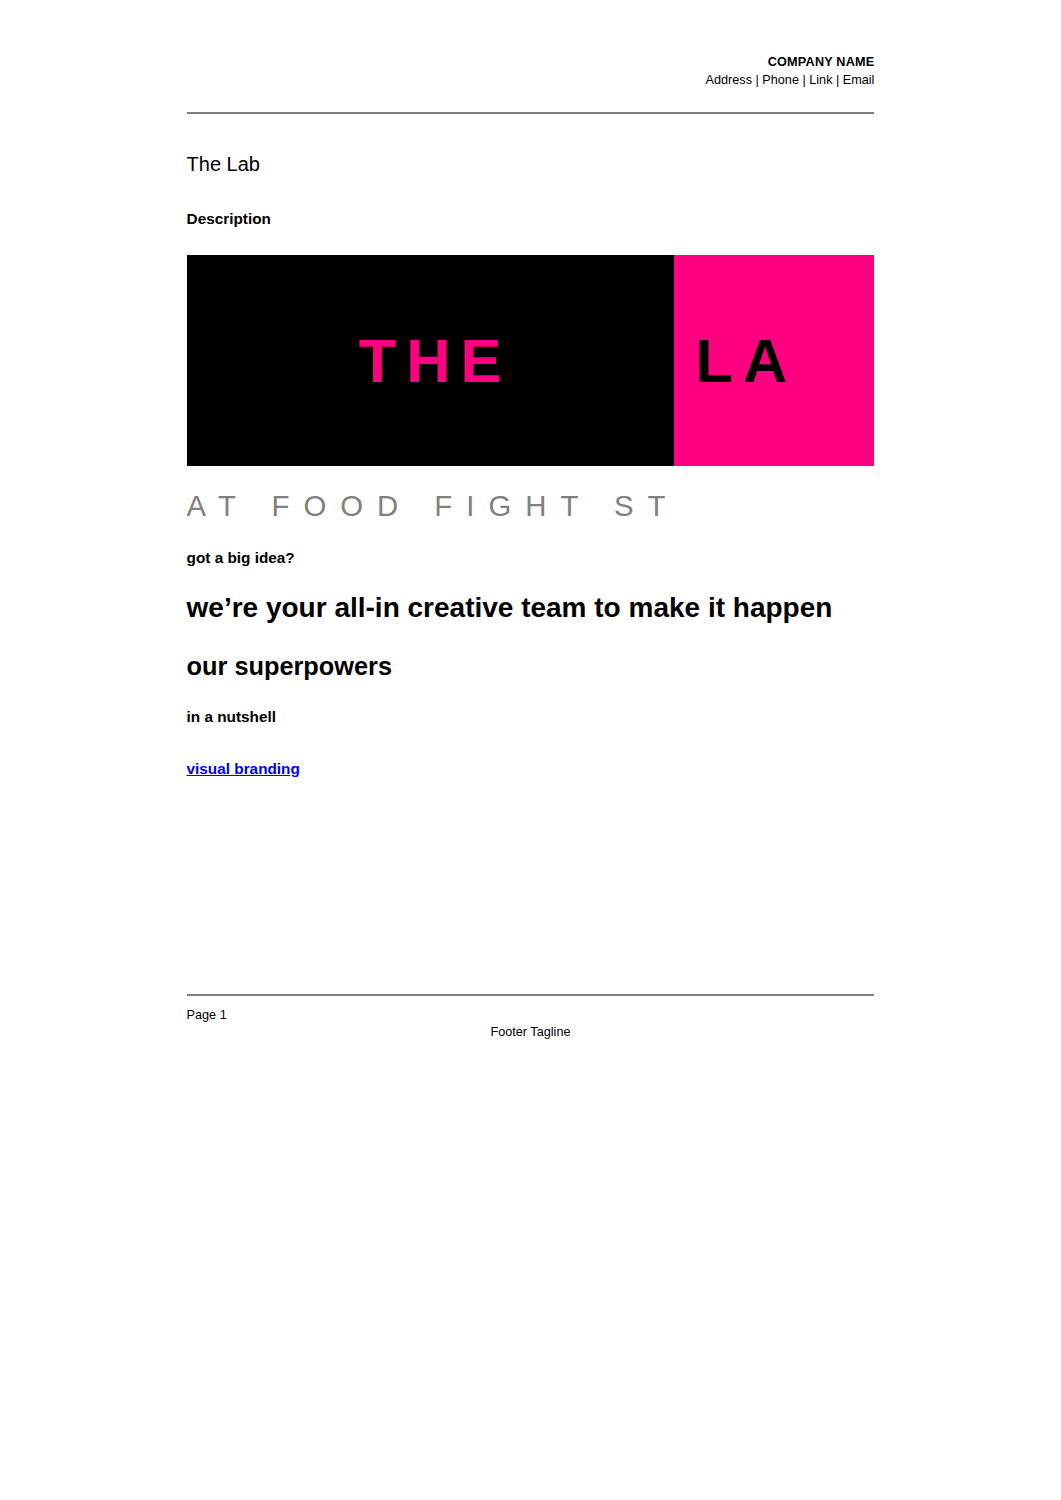COMPANY NAME
Address | Phone | Link | Email
The Lab
Description
THE
LA
AT FOOD FIGHT ST
got a big idea?
we’re your all-in creative team to make it happen
our superpowers
in a nutshell
visual branding
Page 1
Footer Tagline